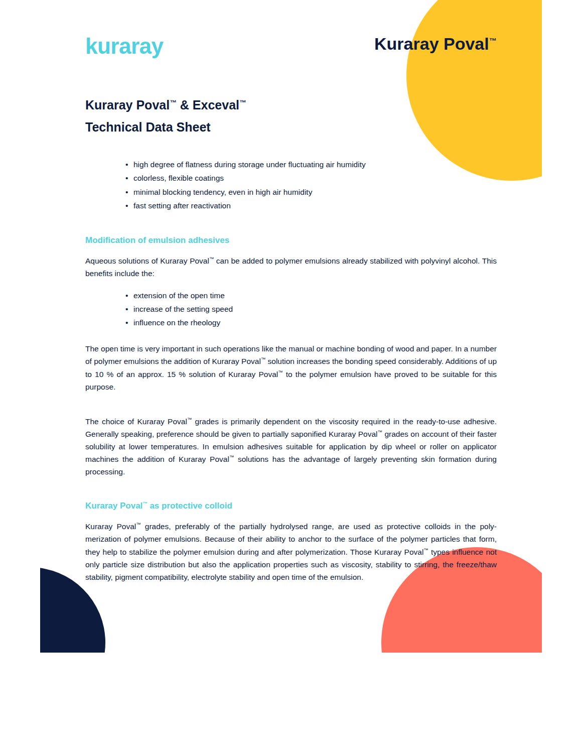kuraray
Kuraray Poval™
Kuraray Poval™ & Exceval™
Technical Data Sheet
high degree of flatness during storage under fluctuating air humidity
colorless, flexible coatings
minimal blocking tendency, even in high air humidity
fast setting after reactivation
Modification of emulsion adhesives
Aqueous solutions of Kuraray Poval™ can be added to polymer emulsions already stabilized with polyvinyl alcohol. This benefits include the:
extension of the open time
increase of the setting speed
influence on the rheology
The open time is very important in such operations like the manual or machine bonding of wood and paper. In a number of polymer emulsions the addition of Kuraray Poval™ solution increases the bonding speed considerably. Additions of up to 10 % of an approx. 15 % solution of Kuraray Poval™ to the polymer emulsion have proved to be suitable for this purpose.
The choice of Kuraray Poval™ grades is primarily dependent on the viscosity required in the ready-to-use adhesive. Generally speaking, preference should be given to partially saponified Kuraray Poval™ grades on account of their faster solubility at lower temperatures. In emulsion adhesives suitable for application by dip wheel or roller on applicator machines the addition of Kuraray Poval™ solutions has the advantage of largely preventing skin formation during processing.
Kuraray Poval™ as protective colloid
Kuraray Poval™ grades, preferably of the partially hydrolysed range, are used as protective colloids in the poly-merization of polymer emulsions. Because of their ability to anchor to the surface of the polymer particles that form, they help to stabilize the polymer emulsion during and after polymerization. Those Kuraray Poval™ types influence not only particle size distribution but also the application properties such as viscosity, stability to stirring, the freeze/thaw stability, pigment compatibility, electrolyte stability and open time of the emulsion.